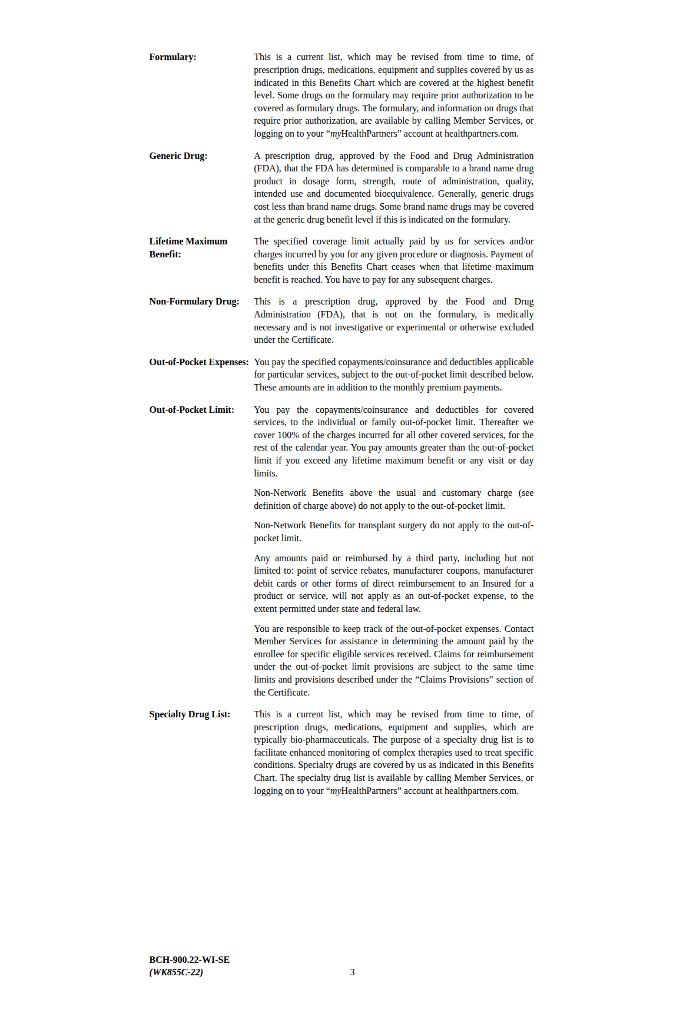| Formulary: | This is a current list, which may be revised from time to time, of prescription drugs, medications, equipment and supplies covered by us as indicated in this Benefits Chart which are covered at the highest benefit level. Some drugs on the formulary may require prior authorization to be covered as formulary drugs. The formulary, and information on drugs that require prior authorization, are available by calling Member Services, or logging on to your “ my HealthPartners” account at healthpartners.com. |
| Generic Drug: | A prescription drug, approved by the Food and Drug Administration (FDA), that the FDA has determined is comparable to a brand name drug product in dosage form, strength, route of administration, quality, intended use and documented bioequivalence. Generally, generic drugs cost less than brand name drugs. Some brand name drugs may be covered at the generic drug benefit level if this is indicated on the formulary. |
| Lifetime Maximum Benefit: | The specified coverage limit actually paid by us for services and/or charges incurred by you for any given procedure or diagnosis. Payment of benefits under this Benefits Chart ceases when that lifetime maximum benefit is reached. You have to pay for any subsequent charges. |
| Non-Formulary Drug: | This is a prescription drug, approved by the Food and Drug Administration (FDA), that is not on the formulary, is medically necessary and is not investigative or experimental or otherwise excluded under the Certificate. |
| Out-of-Pocket Expenses: | You pay the specified copayments/coinsurance and deductibles applicable for particular services, subject to the out-of-pocket limit described below. These amounts are in addition to the monthly premium payments. |
| Out-of-Pocket Limit: | You pay the copayments/coinsurance and deductibles for covered services, to the individual or family out-of-pocket limit. Thereafter we cover 100% of the charges incurred for all other covered services, for the rest of the calendar year. You pay amounts greater than the out-of-pocket limit if you exceed any lifetime maximum benefit or any visit or day limits. Non-Network Benefits above the usual and customary charge (see definition of charge above) do not apply to the out-of-pocket limit. Non-Network Benefits for transplant surgery do not apply to the out-of-pocket limit. Any amounts paid or reimbursed by a third party, including but not limited to: point of service rebates, manufacturer coupons, manufacturer debit cards or other forms of direct reimbursement to an Insured for a product or service, will not apply as an out-of-pocket expense, to the extent permitted under state and federal law. You are responsible to keep track of the out-of-pocket expenses. Contact Member Services for assistance in determining the amount paid by the enrollee for specific eligible services received. Claims for reimbursement under the out-of-pocket limit provisions are subject to the same time limits and provisions described under the “Claims Provisions” section of the Certificate. |
| Specialty Drug List: | This is a current list, which may be revised from time to time, of prescription drugs, medications, equipment and supplies, which are typically bio-pharmaceuticals. The purpose of a specialty drug list is to facilitate enhanced monitoring of complex therapies used to treat specific conditions. Specialty drugs are covered by us as indicated in this Benefits Chart. The specialty drug list is available by calling Member Services, or logging on to your “ my HealthPartners” account at healthpartners.com. |
BCH-900.22-WI-SE (WK855C-22)3